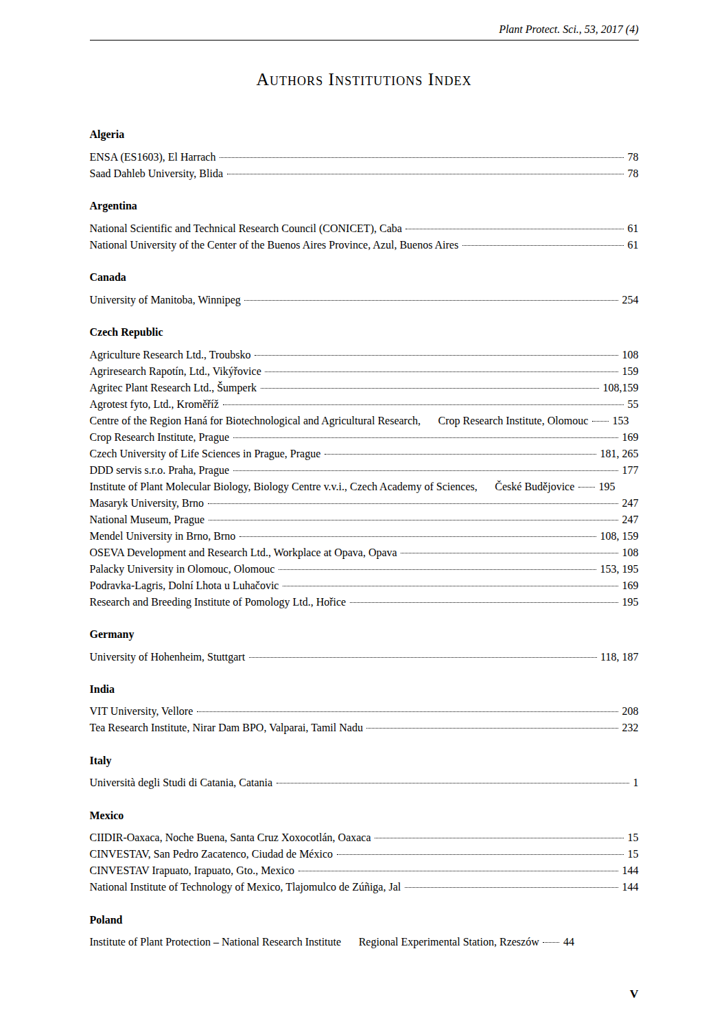Plant Protect. Sci., 53, 2017 (4)
Authors Institutions Index
Algeria
ENSA (ES1603), El Harrach 78
Saad Dahleb University, Blida 78
Argentina
National Scientific and Technical Research Council (CONICET), Caba 61
National University of the Center of the Buenos Aires Province, Azul, Buenos Aires 61
Canada
University of Manitoba, Winnipeg 254
Czech Republic
Agriculture Research Ltd., Troubsko 108
Agriresearch Rapotín, Ltd., Vikýřovice 159
Agritec Plant Research Ltd., Šumperk 108,159
Agrotest fyto, Ltd., Kroměříž 55
Centre of the Region Haná for Biotechnological and Agricultural Research, Crop Research Institute, Olomouc 153
Crop Research Institute, Prague 169
Czech University of Life Sciences in Prague, Prague 181, 265
DDD servis s.r.o. Praha, Prague 177
Institute of Plant Molecular Biology, Biology Centre v.v.i., Czech Academy of Sciences, České Budějovice 195
Masaryk University, Brno 247
National Museum, Prague 247
Mendel University in Brno, Brno 108, 159
OSEVA Development and Research Ltd., Workplace at Opava, Opava 108
Palacky University in Olomouc, Olomouc 153, 195
Podravka-Lagris, Dolní Lhota u Luhačovic 169
Research and Breeding Institute of Pomology Ltd., Hořice 195
Germany
University of Hohenheim, Stuttgart 118, 187
India
VIT University, Vellore 208
Tea Research Institute, Nirar Dam BPO, Valparai, Tamil Nadu 232
Italy
Università degli Studi di Catania, Catania 1
Mexico
CIIDIR-Oaxaca, Noche Buena, Santa Cruz Xoxocotlán, Oaxaca 15
CINVESTAV, San Pedro Zacatenco, Ciudad de México 15
CINVESTAV Irapuato, Irapuato, Gto., Mexico 144
National Institute of Technology of Mexico, Tlajomulco de Zúñiga, Jal 144
Poland
Institute of Plant Protection – National Research Institute Regional Experimental Station, Rzeszów 44
V